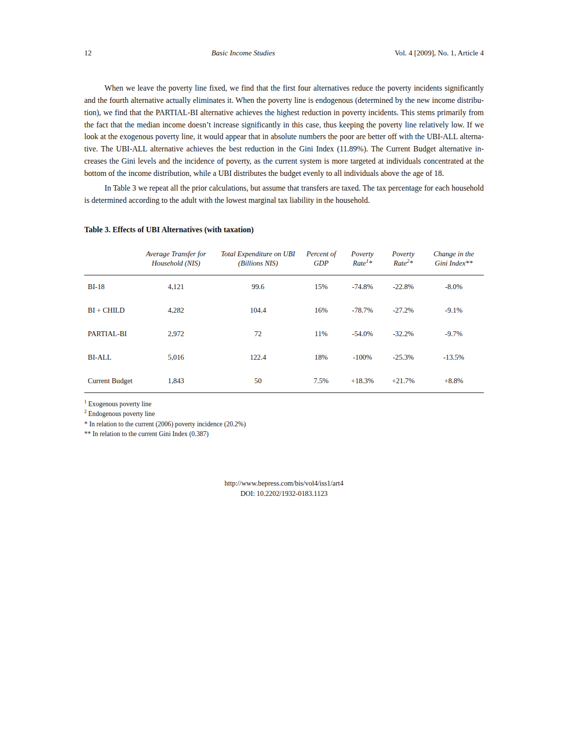12 Basic Income Studies Vol. 4 [2009], No. 1, Article 4
When we leave the poverty line fixed, we find that the first four alternatives reduce the poverty incidents significantly and the fourth alternative actually eliminates it. When the poverty line is endogenous (determined by the new income distribution), we find that the PARTIAL-BI alternative achieves the highest reduction in poverty incidents. This stems primarily from the fact that the median income doesn’t increase significantly in this case, thus keeping the poverty line relatively low. If we look at the exogenous poverty line, it would appear that in absolute numbers the poor are better off with the UBI-ALL alternative. The UBI-ALL alternative achieves the best reduction in the Gini Index (11.89%). The Current Budget alternative increases the Gini levels and the incidence of poverty, as the current system is more targeted at individuals concentrated at the bottom of the income distribution, while a UBI distributes the budget evenly to all individuals above the age of 18.
In Table 3 we repeat all the prior calculations, but assume that transfers are taxed. The tax percentage for each household is determined according to the adult with the lowest marginal tax liability in the household.
Table 3. Effects of UBI Alternatives (with taxation)
| | Average Transfer for Household (NIS) | Total Expenditure on UBI (Billions NIS) | Percent of GDP | Poverty Rate 1 * | Poverty Rate 2 * | Change in the Gini Index** |
| --- | --- | --- | --- | --- | --- | --- |
| BI-18 | 4,121 | 99.6 | 15% | -74.8% | -22.8% | -8.0% |
| BI + CHILD | 4,282 | 104.4 | 16% | -78.7% | -27.2% | -9.1% |
| PARTIAL-BI | 2,972 | 72 | 11% | -54.0% | -32.2% | -9.7% |
| BI-ALL | 5,016 | 122.4 | 18% | -100% | -25.3% | -13.5% |
| Current Budget | 1,843 | 50 | 7.5% | +18.3% | +21.7% | +8.8% |
1 Exogenous poverty line
2 Endogenous poverty line
* In relation to the current (2006) poverty incidence (20.2%)
** In relation to the current Gini Index (0.387)
http://www.bepress.com/bis/vol4/iss1/art4
DOI: 10.2202/1932-0183.1123